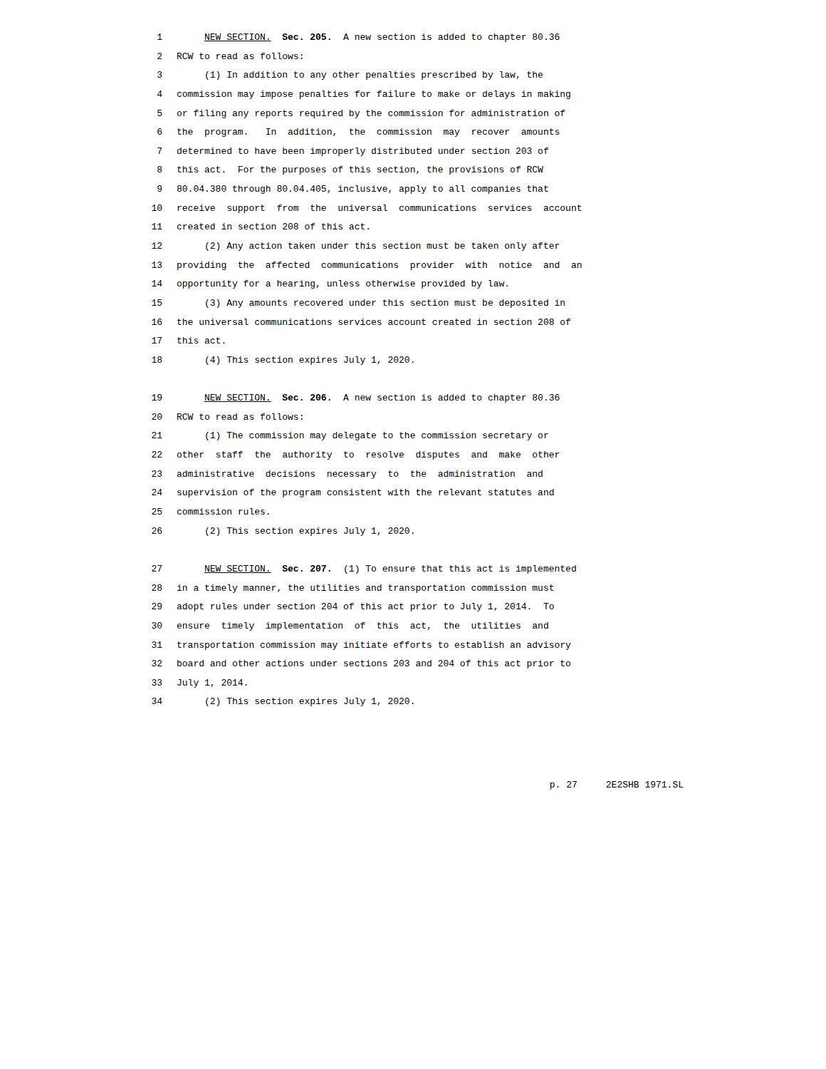NEW SECTION. Sec. 205. A new section is added to chapter 80.36
RCW to read as follows:
(1) In addition to any other penalties prescribed by law, the
commission may impose penalties for failure to make or delays in making
or filing any reports required by the commission for administration of
the program. In addition, the commission may recover amounts
determined to have been improperly distributed under section 203 of
this act. For the purposes of this section, the provisions of RCW
80.04.380 through 80.04.405, inclusive, apply to all companies that
receive support from the universal communications services account
created in section 208 of this act.
(2) Any action taken under this section must be taken only after
providing the affected communications provider with notice and an
opportunity for a hearing, unless otherwise provided by law.
(3) Any amounts recovered under this section must be deposited in
the universal communications services account created in section 208 of
this act.
(4) This section expires July 1, 2020.
NEW SECTION. Sec. 206. A new section is added to chapter 80.36
RCW to read as follows:
(1) The commission may delegate to the commission secretary or
other staff the authority to resolve disputes and make other
administrative decisions necessary to the administration and
supervision of the program consistent with the relevant statutes and
commission rules.
(2) This section expires July 1, 2020.
NEW SECTION. Sec. 207. (1) To ensure that this act is implemented
in a timely manner, the utilities and transportation commission must
adopt rules under section 204 of this act prior to July 1, 2014. To
ensure timely implementation of this act, the utilities and
transportation commission may initiate efforts to establish an advisory
board and other actions under sections 203 and 204 of this act prior to
July 1, 2014.
(2) This section expires July 1, 2020.
p. 272E2SHB 1971.SL